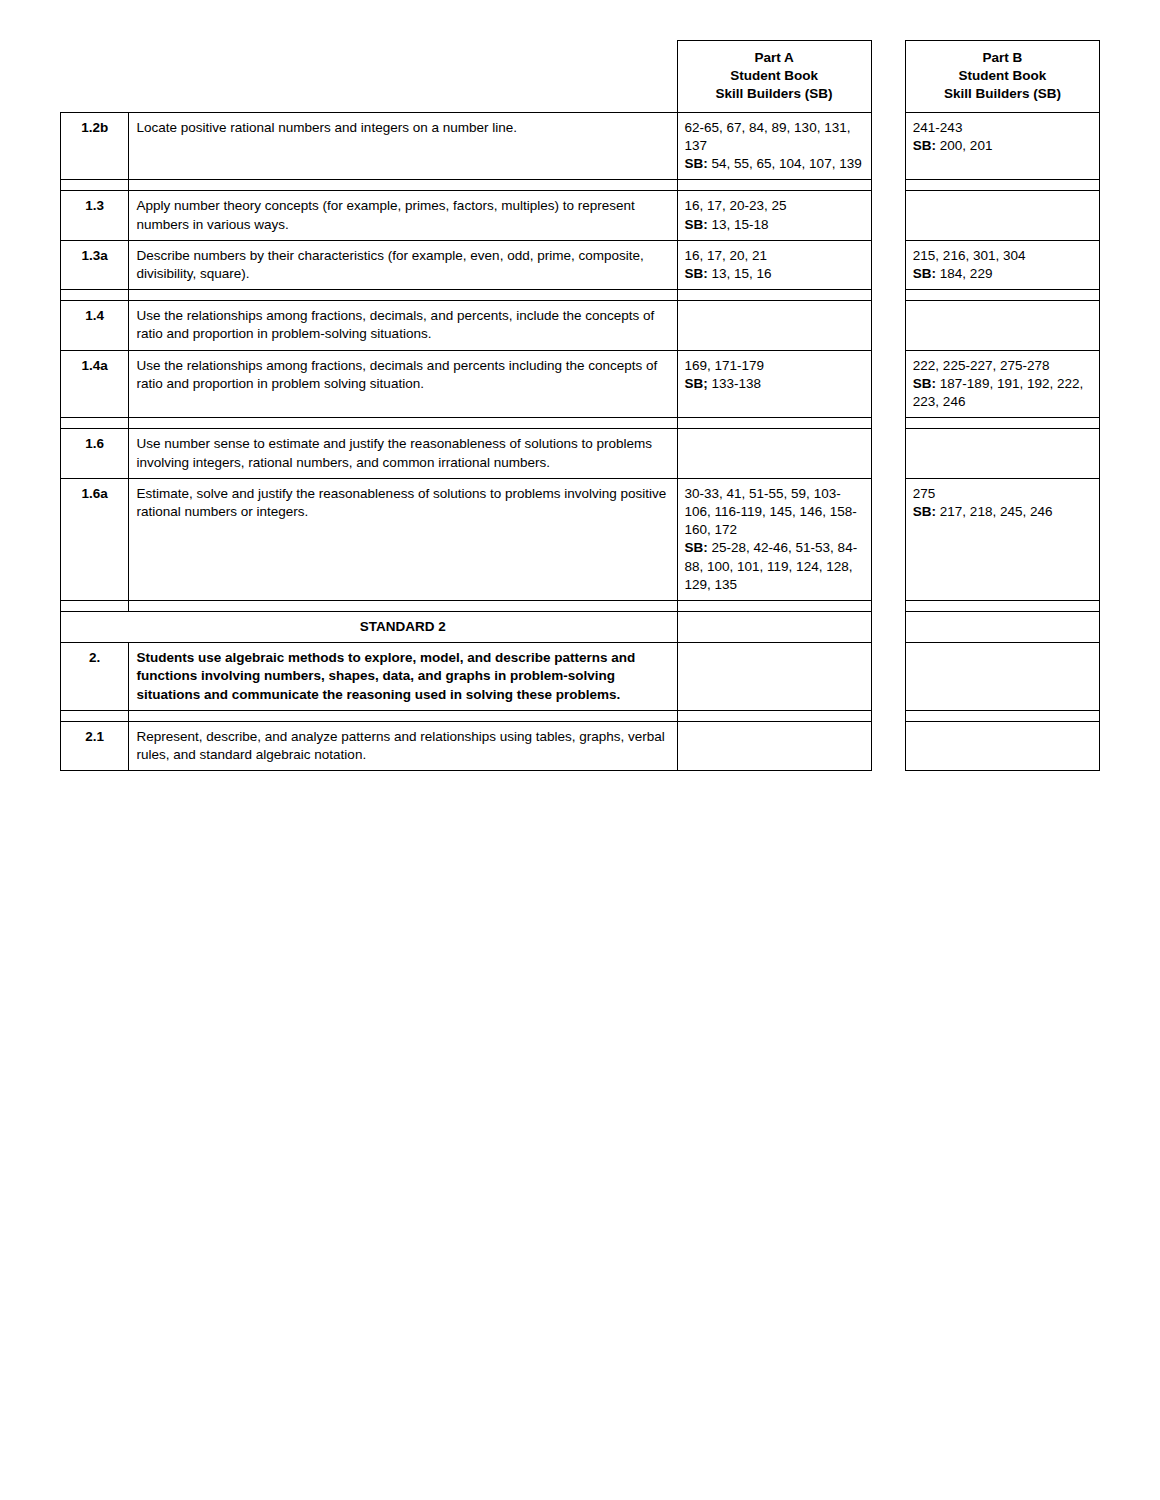| | | Part A Student Book Skill Builders (SB) | | | Part B Student Book Skill Builders (SB) |
| --- | --- | --- | --- | --- | --- |
| 1.2b | Locate positive rational numbers and integers on a number line. | 62-65, 67, 84, 89, 130, 131, 137 SB: 54, 55, 65, 104, 107, 139 | | | 241-243 SB: 200, 201 |
| 1.3 | Apply number theory concepts (for example, primes, factors, multiples) to represent numbers in various ways. | 16, 17, 20-23, 25 SB: 13, 15-18 | | | |
| 1.3a | Describe numbers by their characteristics (for example, even, odd, prime, composite, divisibility, square). | 16, 17, 20, 21 SB: 13, 15, 16 | | | 215, 216, 301, 304 SB: 184, 229 |
| 1.4 | Use the relationships among fractions, decimals, and percents, include the concepts of ratio and proportion in problem-solving situations. | | | | |
| 1.4a | Use the relationships among fractions, decimals and percents including the concepts of ratio and proportion in problem solving situation. | 169, 171-179 SB; 133-138 | | | 222, 225-227, 275-278 SB: 187-189, 191, 192, 222, 223, 246 |
| 1.6 | Use number sense to estimate and justify the reasonableness of solutions to problems involving integers, rational numbers, and common irrational numbers. | | | | |
| 1.6a | Estimate, solve and justify the reasonableness of solutions to problems involving positive rational numbers or integers. | 30-33, 41, 51-55, 59, 103-106, 116-119, 145, 146, 158-160, 172 SB: 25-28, 42-46, 51-53, 84-88, 100, 101, 119, 124, 128, 129, 135 | | | 275 SB: 217, 218, 245, 246 |
| | STANDARD 2 | | | | |
| 2. | Students use algebraic methods to explore, model, and describe patterns and functions involving numbers, shapes, data, and graphs in problem-solving situations and communicate the reasoning used in solving these problems. | | | | |
| 2.1 | Represent, describe, and analyze patterns and relationships using tables, graphs, verbal rules, and standard algebraic notation. | | | | |